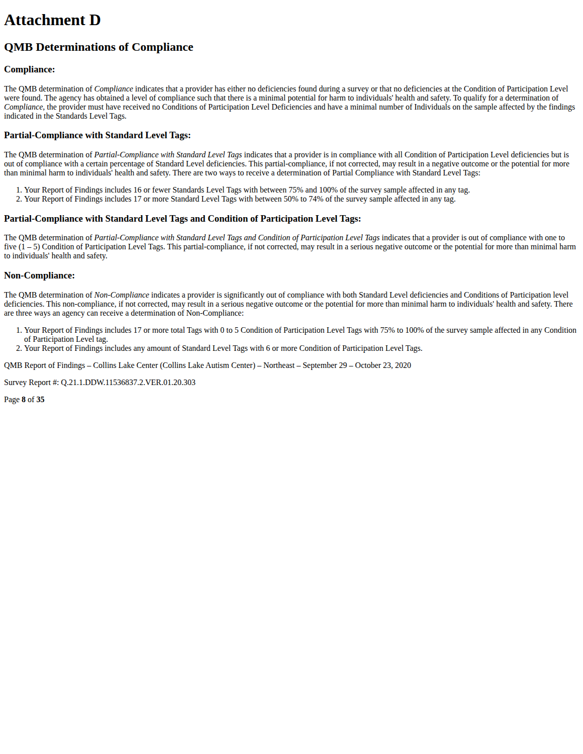Attachment D
QMB Determinations of Compliance
Compliance:
The QMB determination of Compliance indicates that a provider has either no deficiencies found during a survey or that no deficiencies at the Condition of Participation Level were found. The agency has obtained a level of compliance such that there is a minimal potential for harm to individuals' health and safety. To qualify for a determination of Compliance, the provider must have received no Conditions of Participation Level Deficiencies and have a minimal number of Individuals on the sample affected by the findings indicated in the Standards Level Tags.
Partial-Compliance with Standard Level Tags:
The QMB determination of Partial-Compliance with Standard Level Tags indicates that a provider is in compliance with all Condition of Participation Level deficiencies but is out of compliance with a certain percentage of Standard Level deficiencies. This partial-compliance, if not corrected, may result in a negative outcome or the potential for more than minimal harm to individuals' health and safety. There are two ways to receive a determination of Partial Compliance with Standard Level Tags:
Your Report of Findings includes 16 or fewer Standards Level Tags with between 75% and 100% of the survey sample affected in any tag.
Your Report of Findings includes 17 or more Standard Level Tags with between 50% to 74% of the survey sample affected in any tag.
Partial-Compliance with Standard Level Tags and Condition of Participation Level Tags:
The QMB determination of Partial-Compliance with Standard Level Tags and Condition of Participation Level Tags indicates that a provider is out of compliance with one to five (1 – 5) Condition of Participation Level Tags. This partial-compliance, if not corrected, may result in a serious negative outcome or the potential for more than minimal harm to individuals' health and safety.
Non-Compliance:
The QMB determination of Non-Compliance indicates a provider is significantly out of compliance with both Standard Level deficiencies and Conditions of Participation level deficiencies. This non-compliance, if not corrected, may result in a serious negative outcome or the potential for more than minimal harm to individuals' health and safety. There are three ways an agency can receive a determination of Non-Compliance:
Your Report of Findings includes 17 or more total Tags with 0 to 5 Condition of Participation Level Tags with 75% to 100% of the survey sample affected in any Condition of Participation Level tag.
Your Report of Findings includes any amount of Standard Level Tags with 6 or more Condition of Participation Level Tags.
QMB Report of Findings – Collins Lake Center (Collins Lake Autism Center) – Northeast – September 29 – October 23, 2020
Survey Report #: Q.21.1.DDW.11536837.2.VER.01.20.303
Page 8 of 35